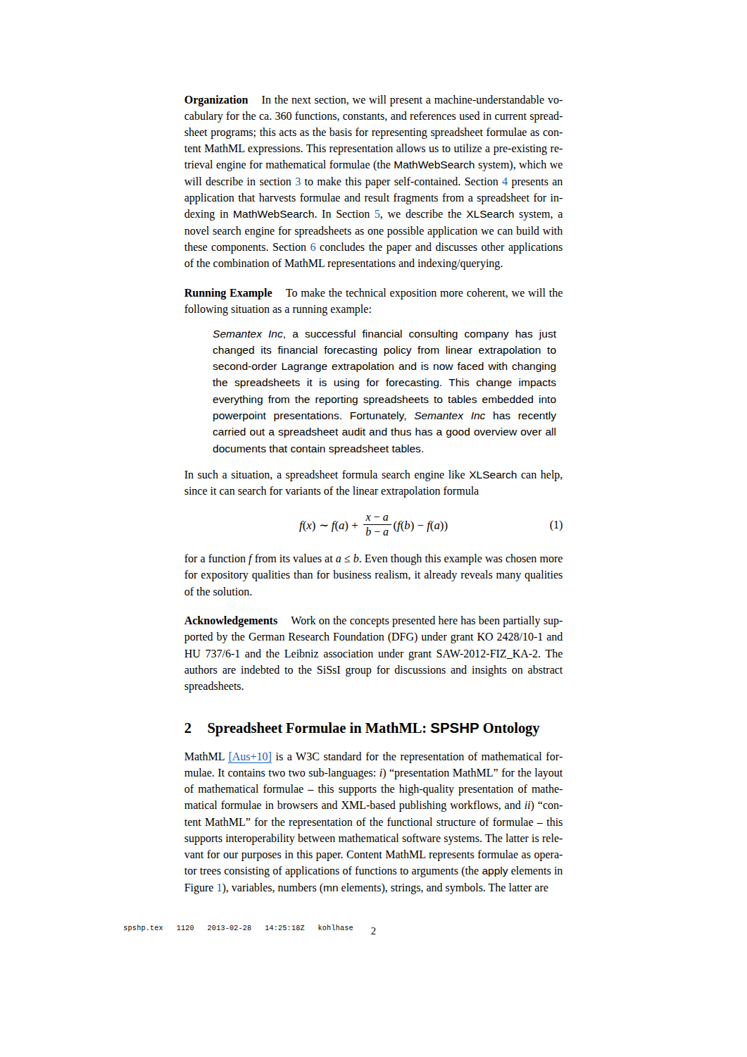Organization In the next section, we will present a machine-understandable vocabulary for the ca. 360 functions, constants, and references used in current spreadsheet programs; this acts as the basis for representing spreadsheet formulae as content MathML expressions. This representation allows us to utilize a pre-existing retrieval engine for mathematical formulae (the MathWebSearch system), which we will describe in section 3 to make this paper self-contained. Section 4 presents an application that harvests formulae and result fragments from a spreadsheet for indexing in MathWebSearch. In Section 5, we describe the XLSearch system, a novel search engine for spreadsheets as one possible application we can build with these components. Section 6 concludes the paper and discusses other applications of the combination of MathML representations and indexing/querying.
Running Example To make the technical exposition more coherent, we will the following situation as a running example:
Semantex Inc, a successful financial consulting company has just changed its financial forecasting policy from linear extrapolation to second-order Lagrange extrapolation and is now faced with changing the spreadsheets it is using for forecasting. This change impacts everything from the reporting spreadsheets to tables embedded into powerpoint presentations. Fortunately, Semantex Inc has recently carried out a spreadsheet audit and thus has a good overview over all documents that contain spreadsheet tables.
In such a situation, a spreadsheet formula search engine like XLSearch can help, since it can search for variants of the linear extrapolation formula
f(x) ∼ f(a) + x − a b − a(f(b) − f(a)) (1)
for a function f from its values at a ≤ b. Even though this example was chosen more for expository qualities than for business realism, it already reveals many qualities of the solution.
Acknowledgements Work on the concepts presented here has been partially supported by the German Research Foundation (DFG) under grant KO 2428/10-1 and HU 737/6-1 and the Leibniz association under grant SAW-2012-FIZ_KA-2. The authors are indebted to the SiSsI group for discussions and insights on abstract spreadsheets.
2 Spreadsheet Formulae in MathML: SPSHP Ontology
MathML [Aus+10] is a W3C standard for the representation of mathematical formulae. It contains two two sub-languages: i) “presentation MathML” for the layout of mathematical formulae – this supports the high-quality presentation of mathematical formulae in browsers and XML-based publishing workflows, and ii) “content MathML” for the representation of the functional structure of formulae – this supports interoperability between mathematical software systems. The latter is relevant for our purposes in this paper. Content MathML represents formulae as operator trees consisting of applications of functions to arguments (the apply elements in Figure 1), variables, numbers (mn elements), strings, and symbols. The latter are
spshp.tex 1120 2013-02-28 14:25:18Z kohlhase 2